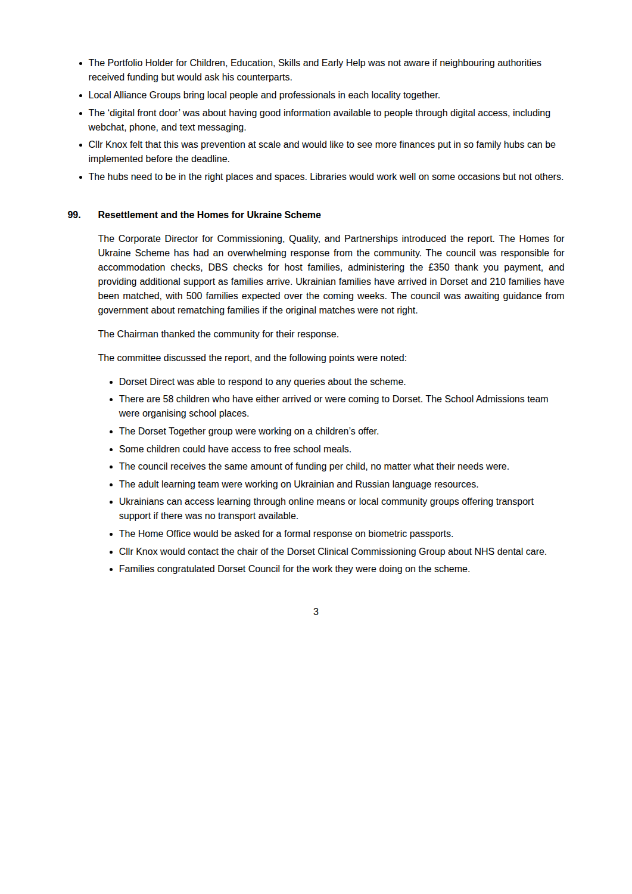The Portfolio Holder for Children, Education, Skills and Early Help was not aware if neighbouring authorities received funding but would ask his counterparts.
Local Alliance Groups bring local people and professionals in each locality together.
The ‘digital front door’ was about having good information available to people through digital access, including webchat, phone, and text messaging.
Cllr Knox felt that this was prevention at scale and would like to see more finances put in so family hubs can be implemented before the deadline.
The hubs need to be in the right places and spaces. Libraries would work well on some occasions but not others.
99.
Resettlement and the Homes for Ukraine Scheme
The Corporate Director for Commissioning, Quality, and Partnerships introduced the report. The Homes for Ukraine Scheme has had an overwhelming response from the community. The council was responsible for accommodation checks, DBS checks for host families, administering the £350 thank you payment, and providing additional support as families arrive. Ukrainian families have arrived in Dorset and 210 families have been matched, with 500 families expected over the coming weeks. The council was awaiting guidance from government about rematching families if the original matches were not right.
The Chairman thanked the community for their response.
The committee discussed the report, and the following points were noted:
Dorset Direct was able to respond to any queries about the scheme.
There are 58 children who have either arrived or were coming to Dorset. The School Admissions team were organising school places.
The Dorset Together group were working on a children’s offer.
Some children could have access to free school meals.
The council receives the same amount of funding per child, no matter what their needs were.
The adult learning team were working on Ukrainian and Russian language resources.
Ukrainians can access learning through online means or local community groups offering transport support if there was no transport available.
The Home Office would be asked for a formal response on biometric passports.
Cllr Knox would contact the chair of the Dorset Clinical Commissioning Group about NHS dental care.
Families congratulated Dorset Council for the work they were doing on the scheme.
3